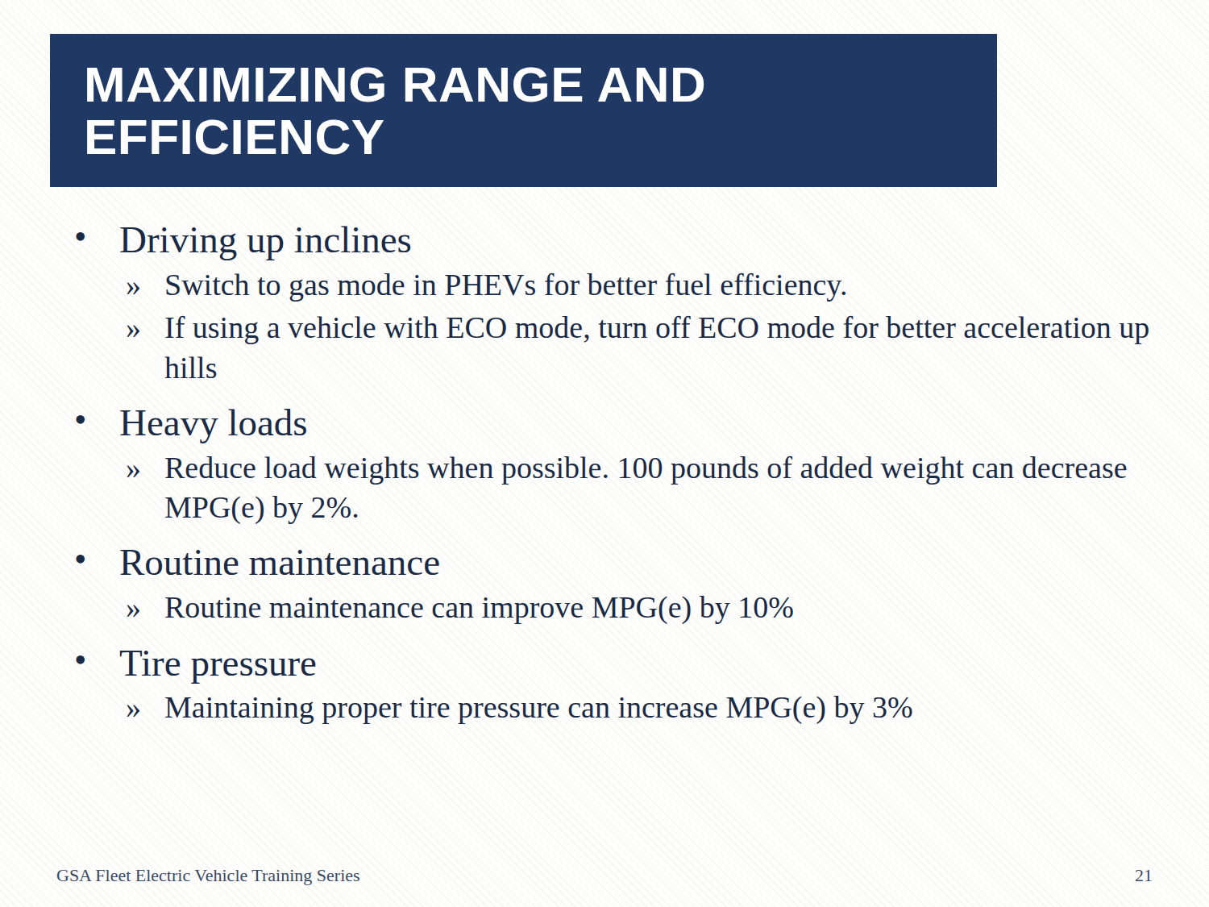MAXIMIZING RANGE AND EFFICIENCY
Driving up inclines
Switch to gas mode in PHEVs for better fuel efficiency.
If using a vehicle with ECO mode, turn off ECO mode for better acceleration up hills
Heavy loads
Reduce load weights when possible. 100 pounds of added weight can decrease MPG(e) by 2%.
Routine maintenance
Routine maintenance can improve MPG(e) by 10%
Tire pressure
Maintaining proper tire pressure can increase MPG(e) by 3%
GSA Fleet Electric Vehicle Training Series 21